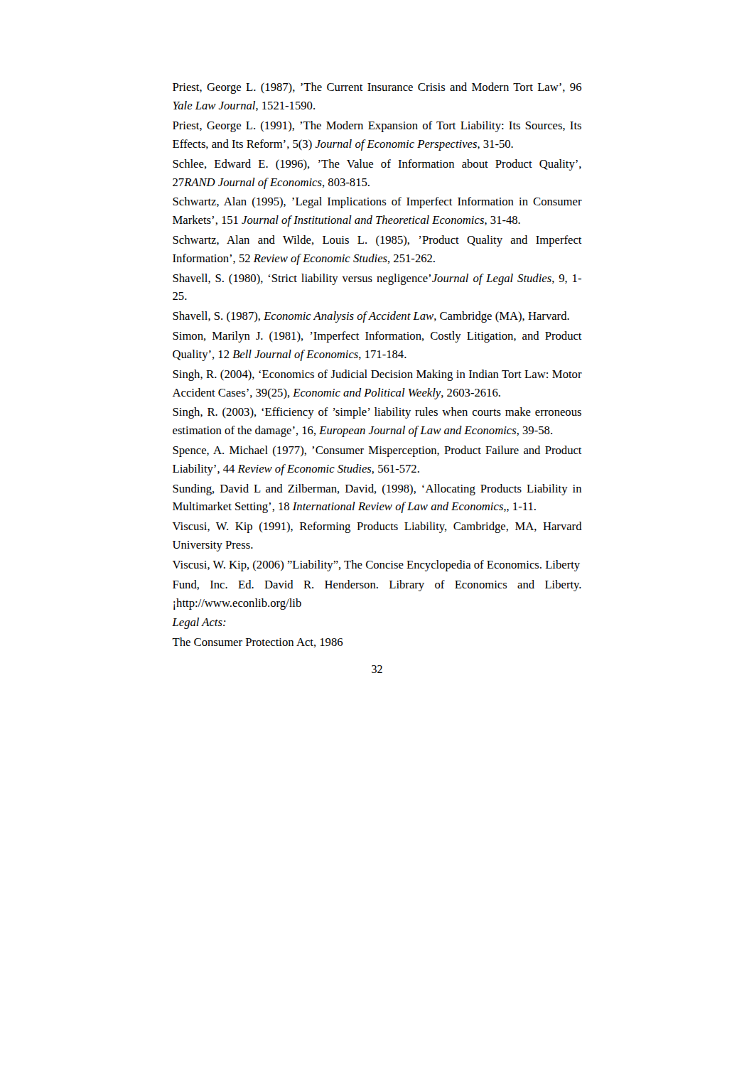Priest, George L. (1987), ’The Current Insurance Crisis and Modern Tort Law’, 96 Yale Law Journal, 1521-1590.
Priest, George L. (1991), ’The Modern Expansion of Tort Liability: Its Sources, Its Effects, and Its Reform’, 5(3) Journal of Economic Perspectives, 31-50.
Schlee, Edward E. (1996), ’The Value of Information about Product Quality’, 27RAND Journal of Economics, 803-815.
Schwartz, Alan (1995), ’Legal Implications of Imperfect Information in Consumer Markets’, 151 Journal of Institutional and Theoretical Economics, 31-48.
Schwartz, Alan and Wilde, Louis L. (1985), ’Product Quality and Imperfect Information’, 52 Review of Economic Studies, 251-262.
Shavell, S. (1980), ‘Strict liability versus negligence’Journal of Legal Studies, 9, 1-25.
Shavell, S. (1987), Economic Analysis of Accident Law, Cambridge (MA), Harvard.
Simon, Marilyn J. (1981), ’Imperfect Information, Costly Litigation, and Product Quality’, 12 Bell Journal of Economics, 171-184.
Singh, R. (2004), ‘Economics of Judicial Decision Making in Indian Tort Law: Motor Accident Cases’, 39(25), Economic and Political Weekly, 2603-2616.
Singh, R. (2003), ‘Efficiency of ’simple’ liability rules when courts make erroneous estimation of the damage’, 16, European Journal of Law and Economics, 39-58.
Spence, A. Michael (1977), ’Consumer Misperception, Product Failure and Product Liability’, 44 Review of Economic Studies, 561-572.
Sunding, David L and Zilberman, David, (1998), ‘Allocating Products Liability in Multimarket Setting’, 18 International Review of Law and Economics,, 1-11.
Viscusi, W. Kip (1991), Reforming Products Liability, Cambridge, MA, Harvard University Press.
Viscusi, W. Kip, (2006) ”Liability”, The Concise Encyclopedia of Economics. Liberty
Fund, Inc. Ed. David R. Henderson. Library of Economics and Liberty.¡http://www.econlib.org/lib
Legal Acts:
The Consumer Protection Act, 1986
32